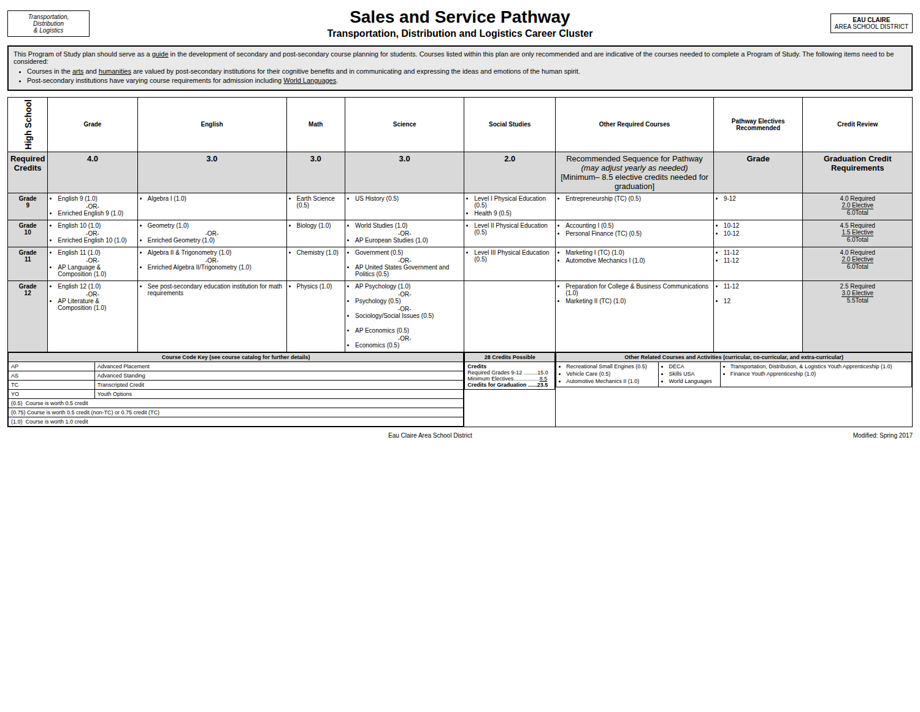Transportation,
Distribution
& Logistics
Sales and Service Pathway
Transportation, Distribution and Logistics Career Cluster
EAU CLAIRE
AREA SCHOOL DISTRICT
This Program of Study plan should serve as a guide in the development of secondary and post-secondary course planning for students. Courses listed within this plan are only recommended and are indicative of the courses needed to complete a Program of Study. The following items need to be considered:
Courses in the arts and humanities are valued by post-secondary institutions for their cognitive benefits and in communicating and expressing the ideas and emotions of the human spirit.
Post-secondary institutions have varying course requirements for admission including World Languages.
| High School | Grade | English | Math | Science | Social Studies | Other Required Courses | Pathway Electives Recommended | Credit Review |
| --- | --- | --- | --- | --- | --- | --- | --- | --- |
| Required Credits | 4.0 | 3.0 | 3.0 | 3.0 | 2.0 | Recommended Sequence for Pathway (may adjust yearly as needed) [Minimum– 8.5 elective credits needed for graduation] | Grade | Graduation Credit Requirements |
| Grade 9 | English 9 (1.0) -OR- Enriched English 9 (1.0) | Algebra I (1.0) | Earth Science (0.5) | US History (0.5) | Level I Physical Education (0.5) Health 9 (0.5) | Entrepreneurship (TC) (0.5) | 9-12 | 4.0 Required 2.0 Elective 6.0Total |
| Grade 10 | English 10 (1.0) -OR- Enriched English 10 (1.0) | Geometry (1.0) -OR- Enriched Geometry (1.0) | Biology (1.0) | World Studies (1.0) -OR- AP European Studies (1.0) | Level II Physical Education (0.5) | Accounting I (0.5) Personal Finance (TC) (0.5) | 10-12 10-12 | 4.5 Required 1.5 Elective 6.0Total |
| Grade 11 | English 11 (1.0) -OR- AP Language & Composition (1.0) | Algebra II & Trigonometry (1.0) -OR- Enriched Algebra II/Trigonometry (1.0) | Chemistry (1.0) | Government (0.5) -OR- AP United States Government and Politics (0.5) | Level III Physical Education (0.5) | Marketing I (TC) (1.0) Automotive Mechanics I (1.0) | 11-12 11-12 | 4.0 Required 2.0 Elective 6.0Total |
| Grade 12 | English 12 (1.0) -OR- AP Literature & Composition (1.0) | See post-secondary education institution for math requirements | Physics (1.0) | AP Psychology (1.0) -OR- Psychology (0.5) -OR- Sociology/Social Issues (0.5) AP Economics (0.5) -OR- Economics (0.5) | | Preparation for College & Business Communications (1.0) Marketing II (TC) (1.0) | 11-12 12 | 2.5 Required 3.0 Elective 5.5Total |
| / Course Code Key (see course catalog for further details) / / --- / / AP / Advanced Placement / / AS / Advanced Standing / / TC / Transcripted Credit / / YO / Youth Options / / (0.5) Course is worth 0.5 credit / / (0.75) Course is worth 0.5 credit (non-TC) or 0.75 credit (TC) / / (1.0) Course is worth 1.0 credit / | / 28 Credits Possible / / --- / / Credits Required Grades 9-12 ......... 15.0 Minimum Electives ................. 8.5 Credits for Graduation ......23.5 / | / Other Related Courses and Activities (curricular, co-curricular, and extra-curricular) / / --- / / Recreational Small Engines (0.5) Vehicle Care (0.5) Automotive Mechanics II (1.0) / DECA Skills USA World Languages / Transportation, Distribution, & Logistics Youth Apprenticeship (1.0) Finance Youth Apprenticeship (1.0) / |
Eau Claire Area School District Modified: Spring 2017